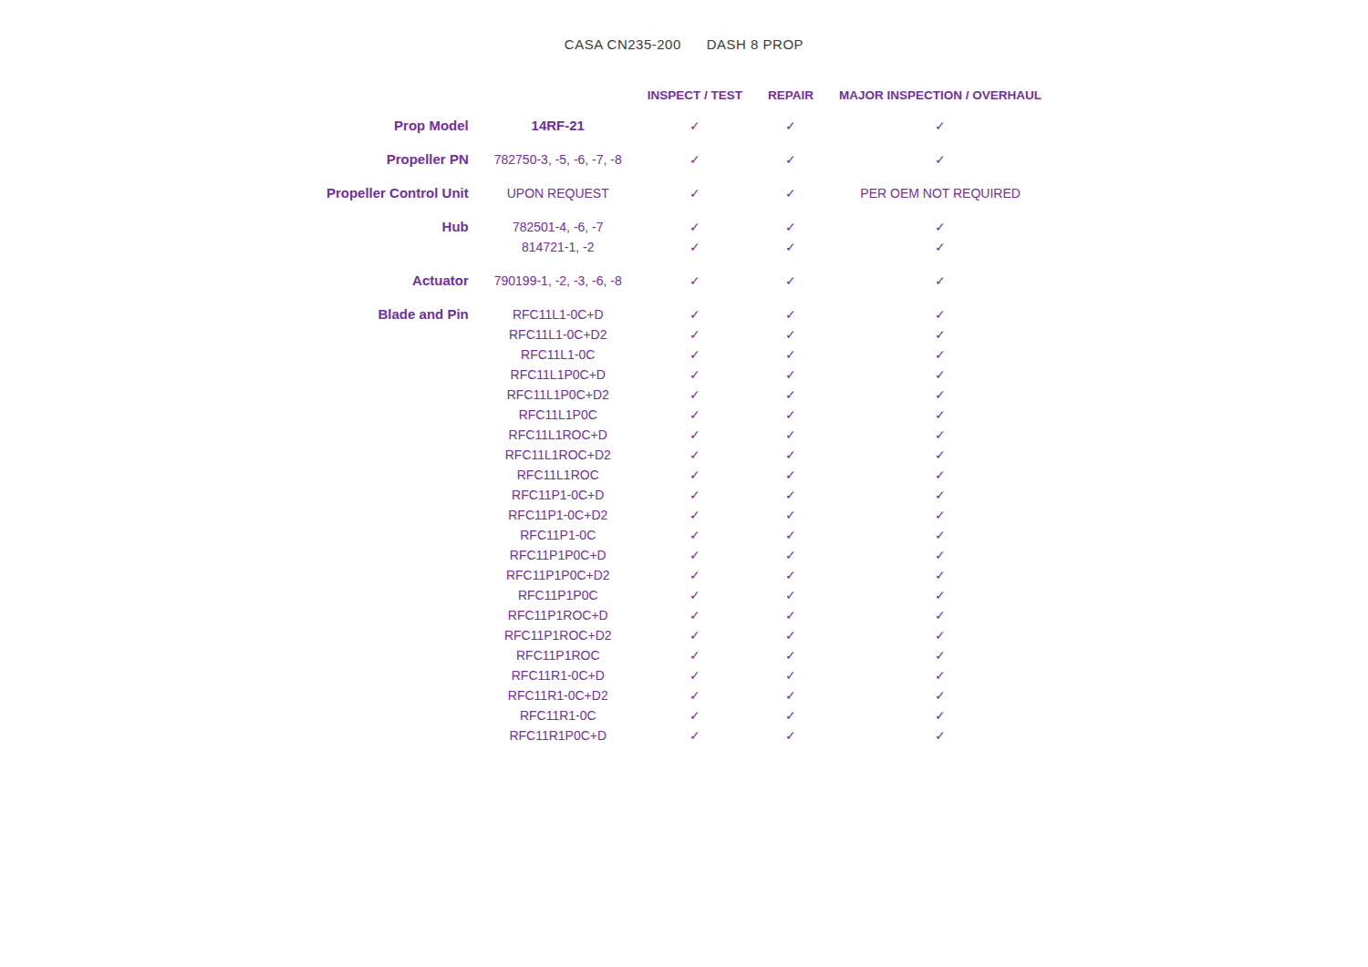CASA CN235-200 DASH 8 PROP
| | | INSPECT / TEST | REPAIR | MAJOR INSPECTION / OVERHAUL |
| --- | --- | --- | --- | --- |
| Prop Model | 14RF-21 | ✓ | ✓ | ✓ |
| Propeller PN | 782750-3, -5, -6, -7, -8 | ✓ | ✓ | ✓ |
| Propeller Control Unit | UPON REQUEST | ✓ | ✓ | PER OEM NOT REQUIRED |
| Hub | 782501-4, -6, -7 | ✓ | ✓ | ✓ |
| | 814721-1, -2 | ✓ | ✓ | ✓ |
| Actuator | 790199-1, -2, -3, -6, -8 | ✓ | ✓ | ✓ |
| Blade and Pin | RFC11L1-0C+D | ✓ | ✓ | ✓ |
| | RFC11L1-0C+D2 | ✓ | ✓ | ✓ |
| | RFC11L1-0C | ✓ | ✓ | ✓ |
| | RFC11L1P0C+D | ✓ | ✓ | ✓ |
| | RFC11L1P0C+D2 | ✓ | ✓ | ✓ |
| | RFC11L1P0C | ✓ | ✓ | ✓ |
| | RFC11L1ROC+D | ✓ | ✓ | ✓ |
| | RFC11L1ROC+D2 | ✓ | ✓ | ✓ |
| | RFC11L1ROC | ✓ | ✓ | ✓ |
| | RFC11P1-0C+D | ✓ | ✓ | ✓ |
| | RFC11P1-0C+D2 | ✓ | ✓ | ✓ |
| | RFC11P1-0C | ✓ | ✓ | ✓ |
| | RFC11P1P0C+D | ✓ | ✓ | ✓ |
| | RFC11P1P0C+D2 | ✓ | ✓ | ✓ |
| | RFC11P1P0C | ✓ | ✓ | ✓ |
| | RFC11P1ROC+D | ✓ | ✓ | ✓ |
| | RFC11P1ROC+D2 | ✓ | ✓ | ✓ |
| | RFC11P1ROC | ✓ | ✓ | ✓ |
| | RFC11R1-0C+D | ✓ | ✓ | ✓ |
| | RFC11R1-0C+D2 | ✓ | ✓ | ✓ |
| | RFC11R1-0C | ✓ | ✓ | ✓ |
| | RFC11R1P0C+D | ✓ | ✓ | ✓ |